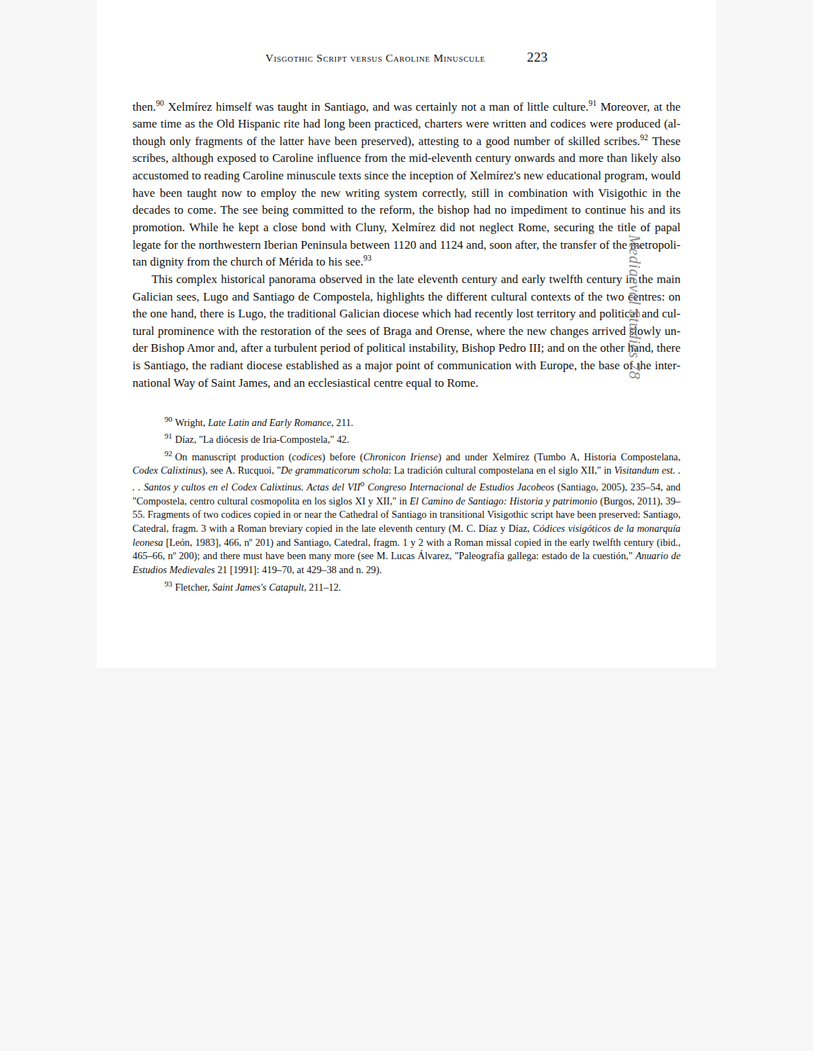Visgothic Script versus Caroline Minuscule 223
Mediaeval Studies 78
then.90 Xelmírez himself was taught in Santiago, and was certainly not a man of little culture.91 Moreover, at the same time as the Old Hispanic rite had long been practiced, charters were written and codices were produced (although only fragments of the latter have been preserved), attesting to a good number of skilled scribes.92 These scribes, although exposed to Caroline influence from the mid-eleventh century onwards and more than likely also accustomed to reading Caroline minuscule texts since the inception of Xelmírez's new educational program, would have been taught now to employ the new writing system correctly, still in combination with Visigothic in the decades to come. The see being committed to the reform, the bishop had no impediment to continue his and its promotion. While he kept a close bond with Cluny, Xelmírez did not neglect Rome, securing the title of papal legate for the northwestern Iberian Peninsula between 1120 and 1124 and, soon after, the transfer of the metropolitan dignity from the church of Mérida to his see.93
This complex historical panorama observed in the late eleventh century and early twelfth century in the main Galician sees, Lugo and Santiago de Compostela, highlights the different cultural contexts of the two centres: on the one hand, there is Lugo, the traditional Galician diocese which had recently lost territory and political and cultural prominence with the restoration of the sees of Braga and Orense, where the new changes arrived slowly under Bishop Amor and, after a turbulent period of political instability, Bishop Pedro III; and on the other hand, there is Santiago, the radiant diocese established as a major point of communication with Europe, the base of the international Way of Saint James, and an ecclesiastical centre equal to Rome.
90 Wright, Late Latin and Early Romance, 211.
91 Díaz, "La diócesis de Iria-Compostela," 42.
92 On manuscript production (codices) before (Chronicon Iriense) and under Xelmírez (Tumbo A, Historia Compostelana, Codex Calixtinus), see A. Rucquoi, "De grammaticorum schola: La tradición cultural compostelana en el siglo XII," in Visitandum est. . . . Santos y cultos en el Codex Calixtinus. Actas del VIIo Congreso Internacional de Estudios Jacobeos (Santiago, 2005), 235–54, and "Compostela, centro cultural cosmopolita en los siglos XI y XII," in El Camino de Santiago: Historia y patrimonio (Burgos, 2011), 39–55. Fragments of two codices copied in or near the Cathedral of Santiago in transitional Visigothic script have been preserved: Santiago, Catedral, fragm. 3 with a Roman breviary copied in the late eleventh century (M. C. Díaz y Díaz, Códices visigóticos de la monarquía leonesa [León, 1983], 466, nº 201) and Santiago, Catedral, fragm. 1 y 2 with a Roman missal copied in the early twelfth century (ibid., 465–66, nº 200); and there must have been many more (see M. Lucas Álvarez, "Paleografía gallega: estado de la cuestión," Anuario de Estudios Medievales 21 [1991]: 419–70, at 429–38 and n. 29).
93 Fletcher, Saint James's Catapult, 211–12.